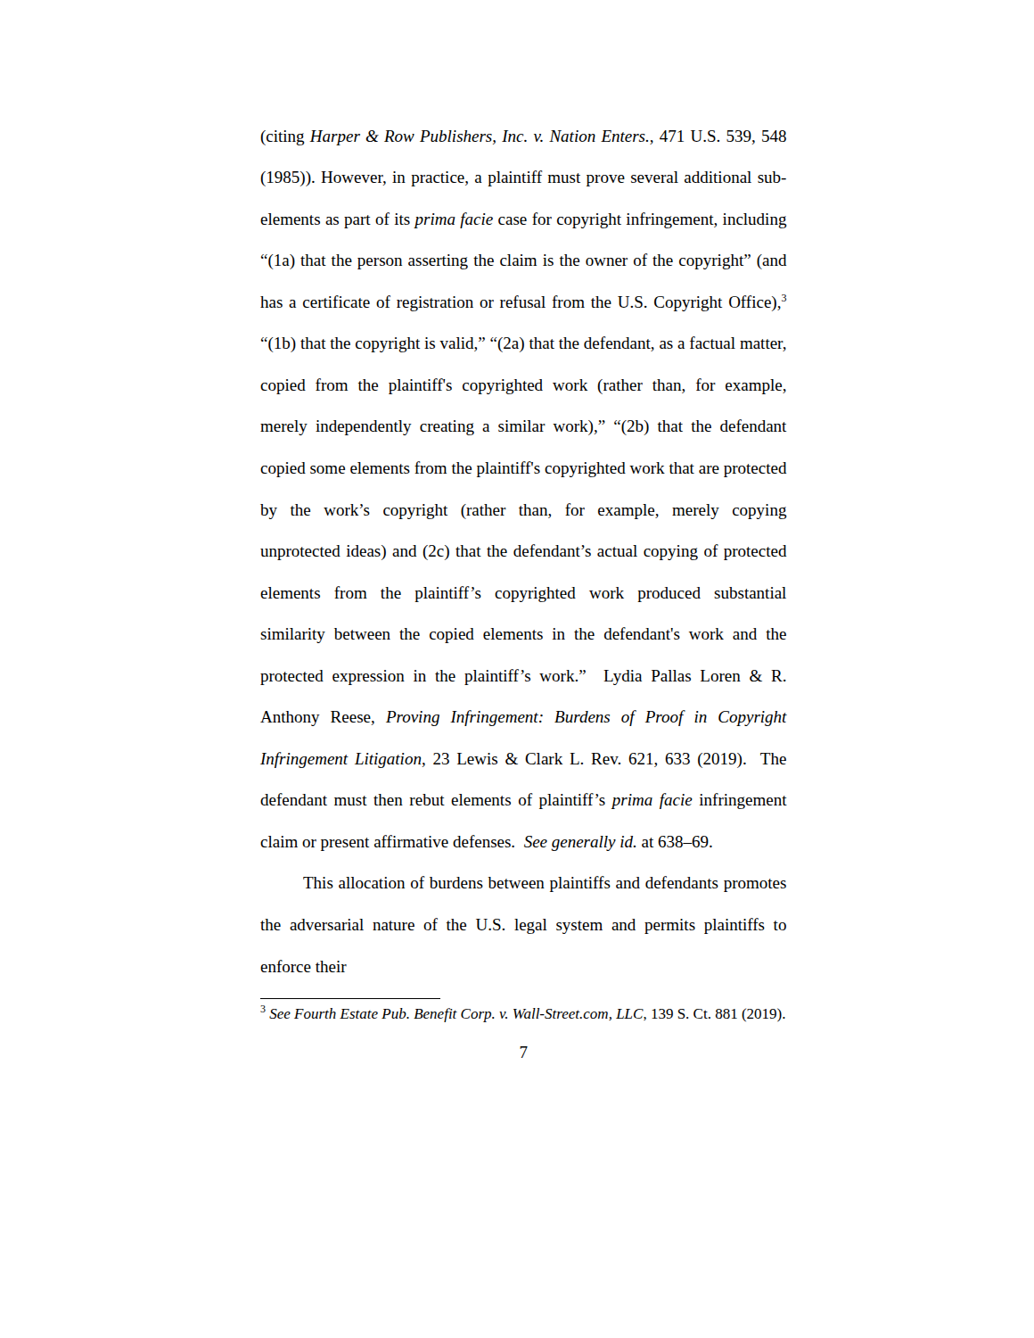(citing Harper & Row Publishers, Inc. v. Nation Enters., 471 U.S. 539, 548 (1985)). However, in practice, a plaintiff must prove several additional sub-elements as part of its prima facie case for copyright infringement, including “(1a) that the person asserting the claim is the owner of the copyright” (and has a certificate of registration or refusal from the U.S. Copyright Office),3 “(1b) that the copyright is valid,” “(2a) that the defendant, as a factual matter, copied from the plaintiff's copyrighted work (rather than, for example, merely independently creating a similar work),” “(2b) that the defendant copied some elements from the plaintiff's copyrighted work that are protected by the work’s copyright (rather than, for example, merely copying unprotected ideas) and (2c) that the defendant’s actual copying of protected elements from the plaintiff’s copyrighted work produced substantial similarity between the copied elements in the defendant's work and the protected expression in the plaintiff’s work.” Lydia Pallas Loren & R. Anthony Reese, Proving Infringement: Burdens of Proof in Copyright Infringement Litigation, 23 Lewis & Clark L. Rev. 621, 633 (2019). The defendant must then rebut elements of plaintiff’s prima facie infringement claim or present affirmative defenses. See generally id. at 638–69.
This allocation of burdens between plaintiffs and defendants promotes the adversarial nature of the U.S. legal system and permits plaintiffs to enforce their
3 See Fourth Estate Pub. Benefit Corp. v. Wall-Street.com, LLC, 139 S. Ct. 881 (2019).
7